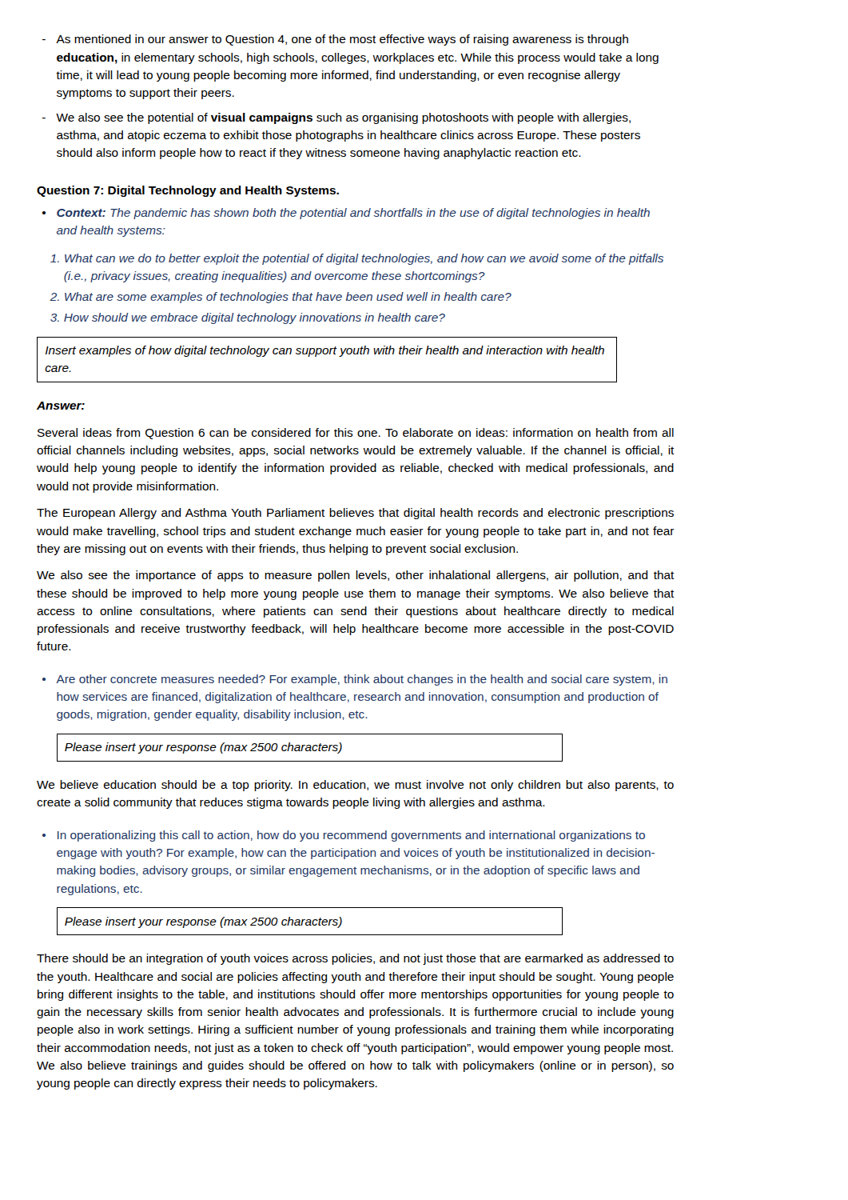As mentioned in our answer to Question 4, one of the most effective ways of raising awareness is through education, in elementary schools, high schools, colleges, workplaces etc. While this process would take a long time, it will lead to young people becoming more informed, find understanding, or even recognise allergy symptoms to support their peers.
We also see the potential of visual campaigns such as organising photoshoots with people with allergies, asthma, and atopic eczema to exhibit those photographs in healthcare clinics across Europe. These posters should also inform people how to react if they witness someone having anaphylactic reaction etc.
Question 7: Digital Technology and Health Systems.
Context: The pandemic has shown both the potential and shortfalls in the use of digital technologies in health and health systems:
What can we do to better exploit the potential of digital technologies, and how can we avoid some of the pitfalls (i.e., privacy issues, creating inequalities) and overcome these shortcomings?
What are some examples of technologies that have been used well in health care?
How should we embrace digital technology innovations in health care?
Insert examples of how digital technology can support youth with their health and interaction with health care.
Answer:
Several ideas from Question 6 can be considered for this one. To elaborate on ideas: information on health from all official channels including websites, apps, social networks would be extremely valuable. If the channel is official, it would help young people to identify the information provided as reliable, checked with medical professionals, and would not provide misinformation.
The European Allergy and Asthma Youth Parliament believes that digital health records and electronic prescriptions would make travelling, school trips and student exchange much easier for young people to take part in, and not fear they are missing out on events with their friends, thus helping to prevent social exclusion.
We also see the importance of apps to measure pollen levels, other inhalational allergens, air pollution, and that these should be improved to help more young people use them to manage their symptoms. We also believe that access to online consultations, where patients can send their questions about healthcare directly to medical professionals and receive trustworthy feedback, will help healthcare become more accessible in the post-COVID future.
Are other concrete measures needed? For example, think about changes in the health and social care system, in how services are financed, digitalization of healthcare, research and innovation, consumption and production of goods, migration, gender equality, disability inclusion, etc.
Please insert your response (max 2500 characters)
We believe education should be a top priority. In education, we must involve not only children but also parents, to create a solid community that reduces stigma towards people living with allergies and asthma.
In operationalizing this call to action, how do you recommend governments and international organizations to engage with youth? For example, how can the participation and voices of youth be institutionalized in decision-making bodies, advisory groups, or similar engagement mechanisms, or in the adoption of specific laws and regulations, etc.
Please insert your response (max 2500 characters)
There should be an integration of youth voices across policies, and not just those that are earmarked as addressed to the youth. Healthcare and social are policies affecting youth and therefore their input should be sought. Young people bring different insights to the table, and institutions should offer more mentorships opportunities for young people to gain the necessary skills from senior health advocates and professionals. It is furthermore crucial to include young people also in work settings. Hiring a sufficient number of young professionals and training them while incorporating their accommodation needs, not just as a token to check off “youth participation”, would empower young people most. We also believe trainings and guides should be offered on how to talk with policymakers (online or in person), so young people can directly express their needs to policymakers.